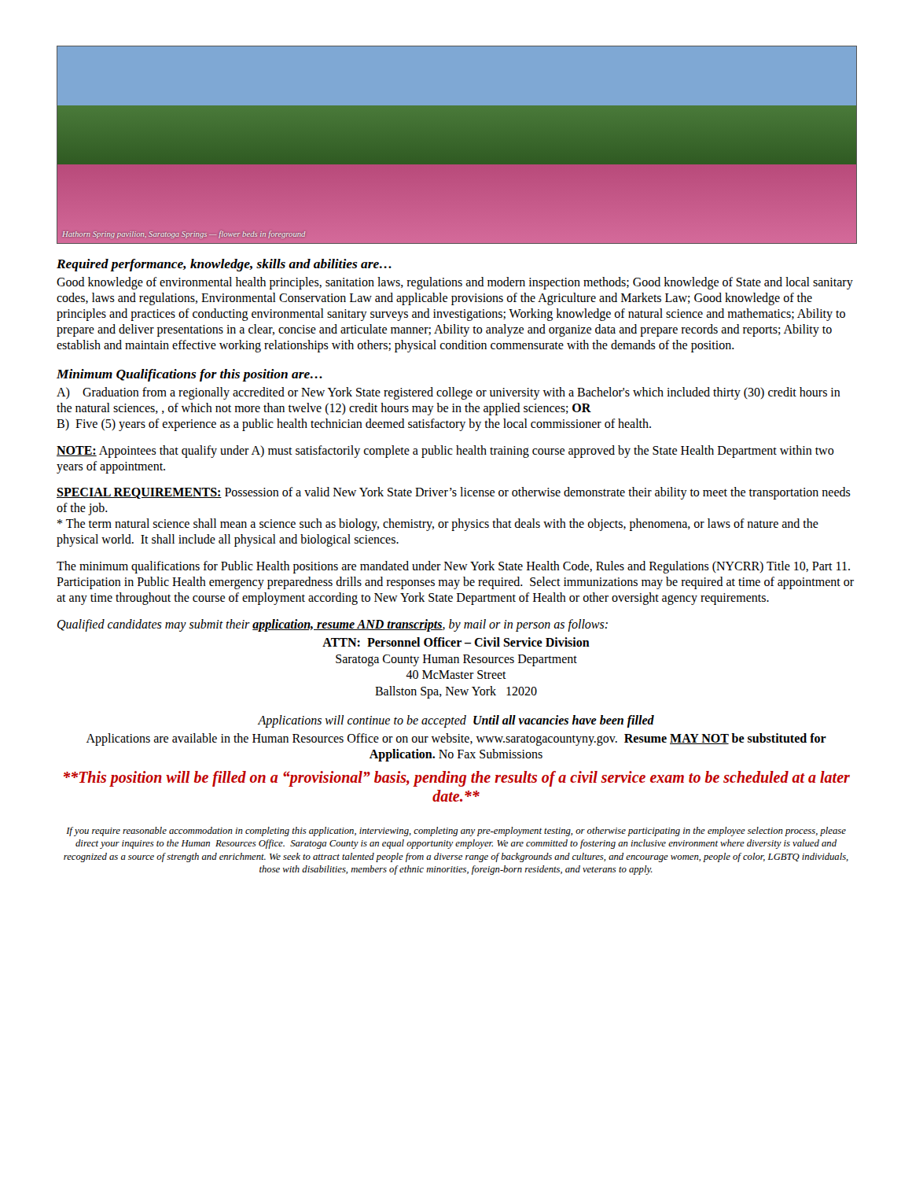Required performance, knowledge, skills and abilities are…
Good knowledge of environmental health principles, sanitation laws, regulations and modern inspection methods; Good knowledge of State and local sanitary codes, laws and regulations, Environmental Conservation Law and applicable provisions of the Agriculture and Markets Law; Good knowledge of the principles and practices of conducting environmental sanitary surveys and investigations; Working knowledge of natural science and mathematics; Ability to prepare and deliver presentations in a clear, concise and articulate manner; Ability to analyze and organize data and prepare records and reports; Ability to establish and maintain effective working relationships with others; physical condition commensurate with the demands of the position.
Minimum Qualifications for this position are…
A) Graduation from a regionally accredited or New York State registered college or university with a Bachelor's which included thirty (30) credit hours in the natural sciences, , of which not more than twelve (12) credit hours may be in the applied sciences; OR
B) Five (5) years of experience as a public health technician deemed satisfactory by the local commissioner of health.
NOTE: Appointees that qualify under A) must satisfactorily complete a public health training course approved by the State Health Department within two years of appointment.
SPECIAL REQUIREMENTS: Possession of a valid New York State Driver’s license or otherwise demonstrate their ability to meet the transportation needs of the job.
* The term natural science shall mean a science such as biology, chemistry, or physics that deals with the objects, phenomena, or laws of nature and the physical world. It shall include all physical and biological sciences.
The minimum qualifications for Public Health positions are mandated under New York State Health Code, Rules and Regulations (NYCRR) Title 10, Part 11. Participation in Public Health emergency preparedness drills and responses may be required. Select immunizations may be required at time of appointment or at any time throughout the course of employment according to New York State Department of Health or other oversight agency requirements.
Qualified candidates may submit their application, resume AND transcripts, by mail or in person as follows:
ATTN: Personnel Officer – Civil Service Division
Saratoga County Human Resources Department
40 McMaster Street
Ballston Spa, New York 12020
Applications will continue to be accepted Until all vacancies have been filled
Applications are available in the Human Resources Office or on our website, www.saratogacountyny.gov. Resume MAY NOT be substituted for Application. No Fax Submissions
**This position will be filled on a “provisional” basis, pending the results of a civil service exam to be scheduled at a later date.**
If you require reasonable accommodation in completing this application, interviewing, completing any pre-employment testing, or otherwise participating in the employee selection process, please direct your inquires to the Human Resources Office. Saratoga County is an equal opportunity employer. We are committed to fostering an inclusive environment where diversity is valued and recognized as a source of strength and enrichment. We seek to attract talented people from a diverse range of backgrounds and cultures, and encourage women, people of color, LGBTQ individuals, those with disabilities, members of ethnic minorities, foreign-born residents, and veterans to apply.